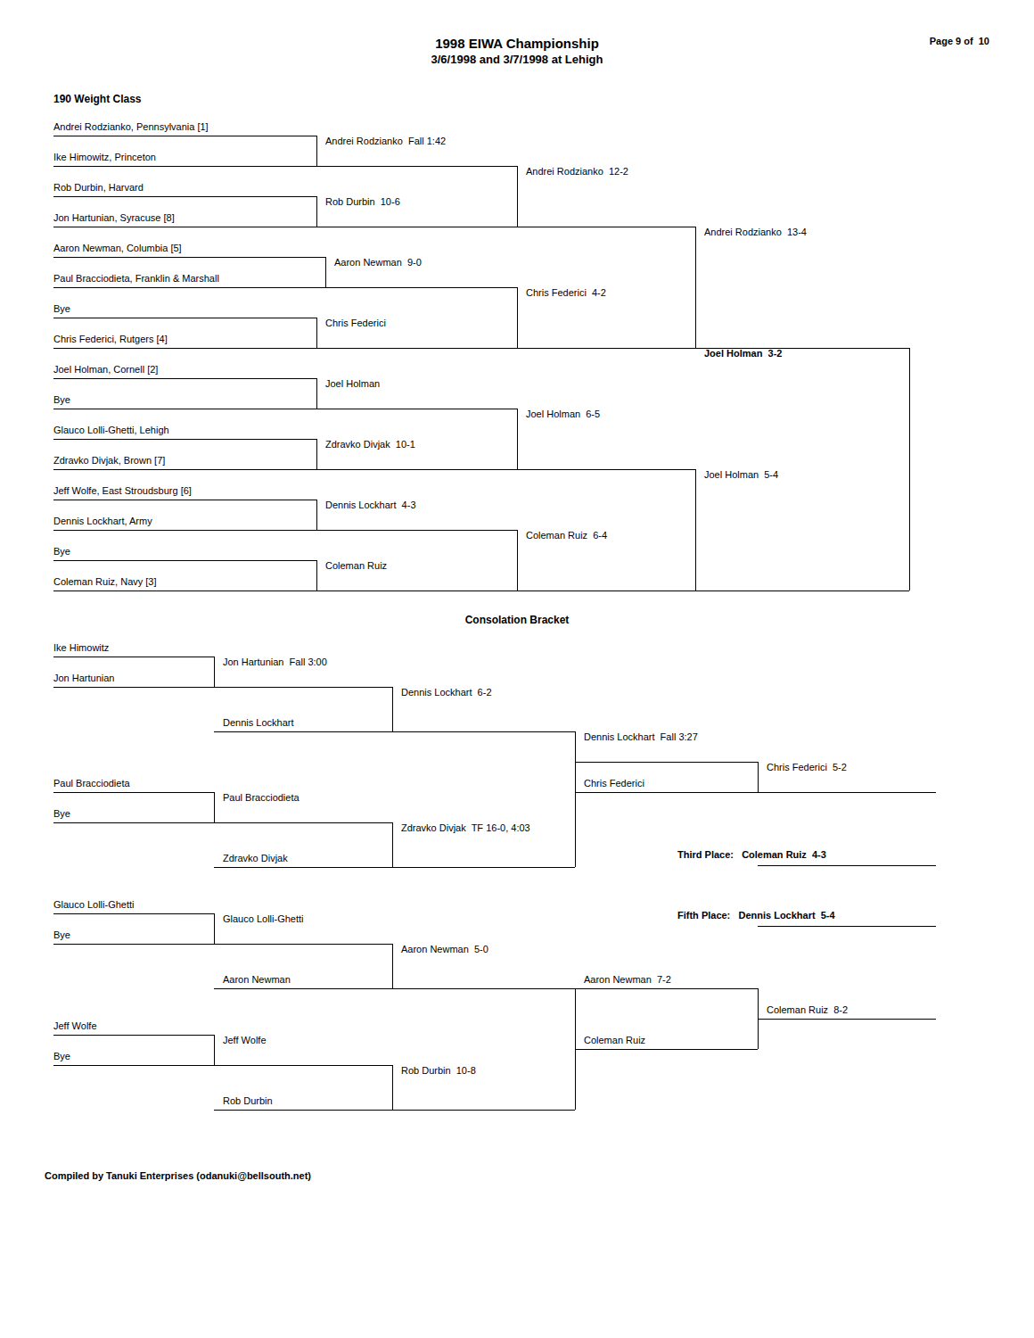Page 9 of 10
1998 EIWA Championship
3/6/1998 and 3/7/1998 at Lehigh
190 Weight Class
Andrei Rodzianko, Pennsylvania [1]
Ike Himowitz, Princeton
Rob Durbin, Harvard
Jon Hartunian, Syracuse [8]
Aaron Newman, Columbia [5]
Paul Bracciodieta, Franklin & Marshall
Bye
Chris Federici, Rutgers [4]
Joel Holman, Cornell [2]
Bye
Glauco Lolli-Ghetti, Lehigh
Zdravko Divjak, Brown [7]
Jeff Wolfe, East Stroudsburg [6]
Dennis Lockhart, Army
Bye
Coleman Ruiz, Navy [3]
Andrei Rodzianko Fall 1:42
Rob Durbin 10-6
Aaron Newman 9-0
Chris Federici
Joel Holman
Zdravko Divjak 10-1
Dennis Lockhart 4-3
Coleman Ruiz
Andrei Rodzianko 12-2
Chris Federici 4-2
Joel Holman 6-5
Coleman Ruiz 6-4
Andrei Rodzianko 13-4
Joel Holman 5-4
Joel Holman 3-2
Consolation Bracket
Ike Himowitz
Jon Hartunian
Jon Hartunian Fall 3:00
Dennis Lockhart
Dennis Lockhart 6-2
Paul Bracciodieta
Bye
Paul Bracciodieta
Zdravko Divjak
Zdravko Divjak TF 16-0, 4:03
Dennis Lockhart Fall 3:27
Chris Federici
Chris Federici 5-2
Third Place: Coleman Ruiz 4-3
Fifth Place: Dennis Lockhart 5-4
Glauco Lolli-Ghetti
Bye
Glauco Lolli-Ghetti
Aaron Newman
Aaron Newman 5-0
Jeff Wolfe
Bye
Jeff Wolfe
Rob Durbin
Rob Durbin 10-8
Aaron Newman 7-2
Coleman Ruiz
Coleman Ruiz 8-2
Compiled by Tanuki Enterprises (odanuki@bellsouth.net)